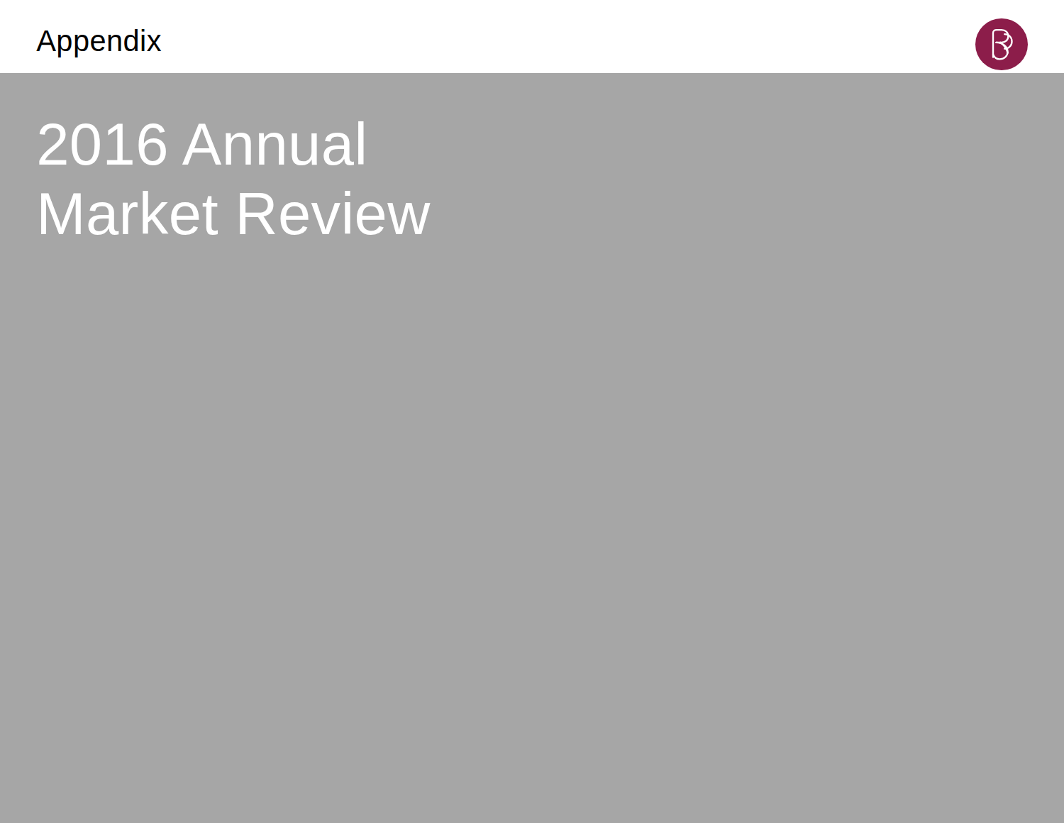Appendix
2016 Annual
Market Review